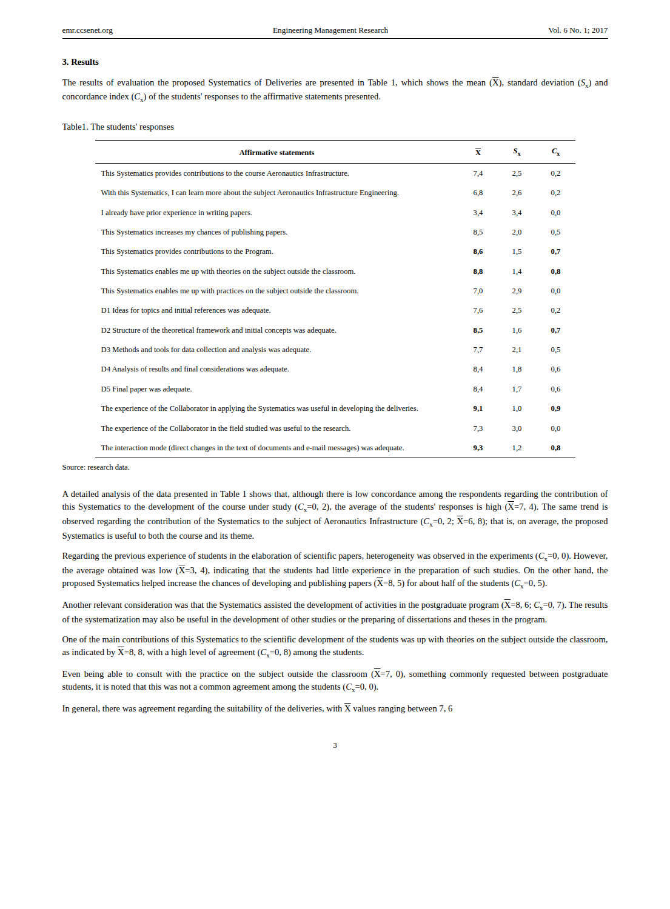emr.ccsenet.org
Engineering Management Research
Vol. 6 No. 1; 2017
3. Results
The results of evaluation the proposed Systematics of Deliveries are presented in Table 1, which shows the mean (X), standard deviation (Sx) and concordance index (Cx) of the students' responses to the affirmative statements presented.
Table1. The students' responses
| Affirmative statements | X | S x | C x |
| --- | --- | --- | --- |
| This Systematics provides contributions to the course Aeronautics Infrastructure. | 7,4 | 2,5 | 0,2 |
| With this Systematics, I can learn more about the subject Aeronautics Infrastructure Engineering. | 6,8 | 2,6 | 0,2 |
| I already have prior experience in writing papers. | 3,4 | 3,4 | 0,0 |
| This Systematics increases my chances of publishing papers. | 8,5 | 2,0 | 0,5 |
| This Systematics provides contributions to the Program. | 8,6 | 1,5 | 0,7 |
| This Systematics enables me up with theories on the subject outside the classroom. | 8,8 | 1,4 | 0,8 |
| This Systematics enables me up with practices on the subject outside the classroom. | 7,0 | 2,9 | 0,0 |
| D1 Ideas for topics and initial references was adequate. | 7,6 | 2,5 | 0,2 |
| D2 Structure of the theoretical framework and initial concepts was adequate. | 8,5 | 1,6 | 0,7 |
| D3 Methods and tools for data collection and analysis was adequate. | 7,7 | 2,1 | 0,5 |
| D4 Analysis of results and final considerations was adequate. | 8,4 | 1,8 | 0,6 |
| D5 Final paper was adequate. | 8,4 | 1,7 | 0,6 |
| The experience of the Collaborator in applying the Systematics was useful in developing the deliveries. | 9,1 | 1,0 | 0,9 |
| The experience of the Collaborator in the field studied was useful to the research. | 7,3 | 3,0 | 0,0 |
| The interaction mode (direct changes in the text of documents and e-mail messages) was adequate. | 9,3 | 1,2 | 0,8 |
Source: research data.
A detailed analysis of the data presented in Table 1 shows that, although there is low concordance among the respondents regarding the contribution of this Systematics to the development of the course under study (Cx=0, 2), the average of the students' responses is high (X=7, 4). The same trend is observed regarding the contribution of the Systematics to the subject of Aeronautics Infrastructure (Cx=0, 2; X=6, 8); that is, on average, the proposed Systematics is useful to both the course and its theme.
Regarding the previous experience of students in the elaboration of scientific papers, heterogeneity was observed in the experiments (Cx=0, 0). However, the average obtained was low (X=3, 4), indicating that the students had little experience in the preparation of such studies. On the other hand, the proposed Systematics helped increase the chances of developing and publishing papers (X=8, 5) for about half of the students (Cx=0, 5).
Another relevant consideration was that the Systematics assisted the development of activities in the postgraduate program (X=8, 6; Cx=0, 7). The results of the systematization may also be useful in the development of other studies or the preparing of dissertations and theses in the program.
One of the main contributions of this Systematics to the scientific development of the students was up with theories on the subject outside the classroom, as indicated by X=8, 8, with a high level of agreement (Cx=0, 8) among the students.
Even being able to consult with the practice on the subject outside the classroom (X=7, 0), something commonly requested between postgraduate students, it is noted that this was not a common agreement among the students (Cx=0, 0).
In general, there was agreement regarding the suitability of the deliveries, with X values ranging between 7, 6
3